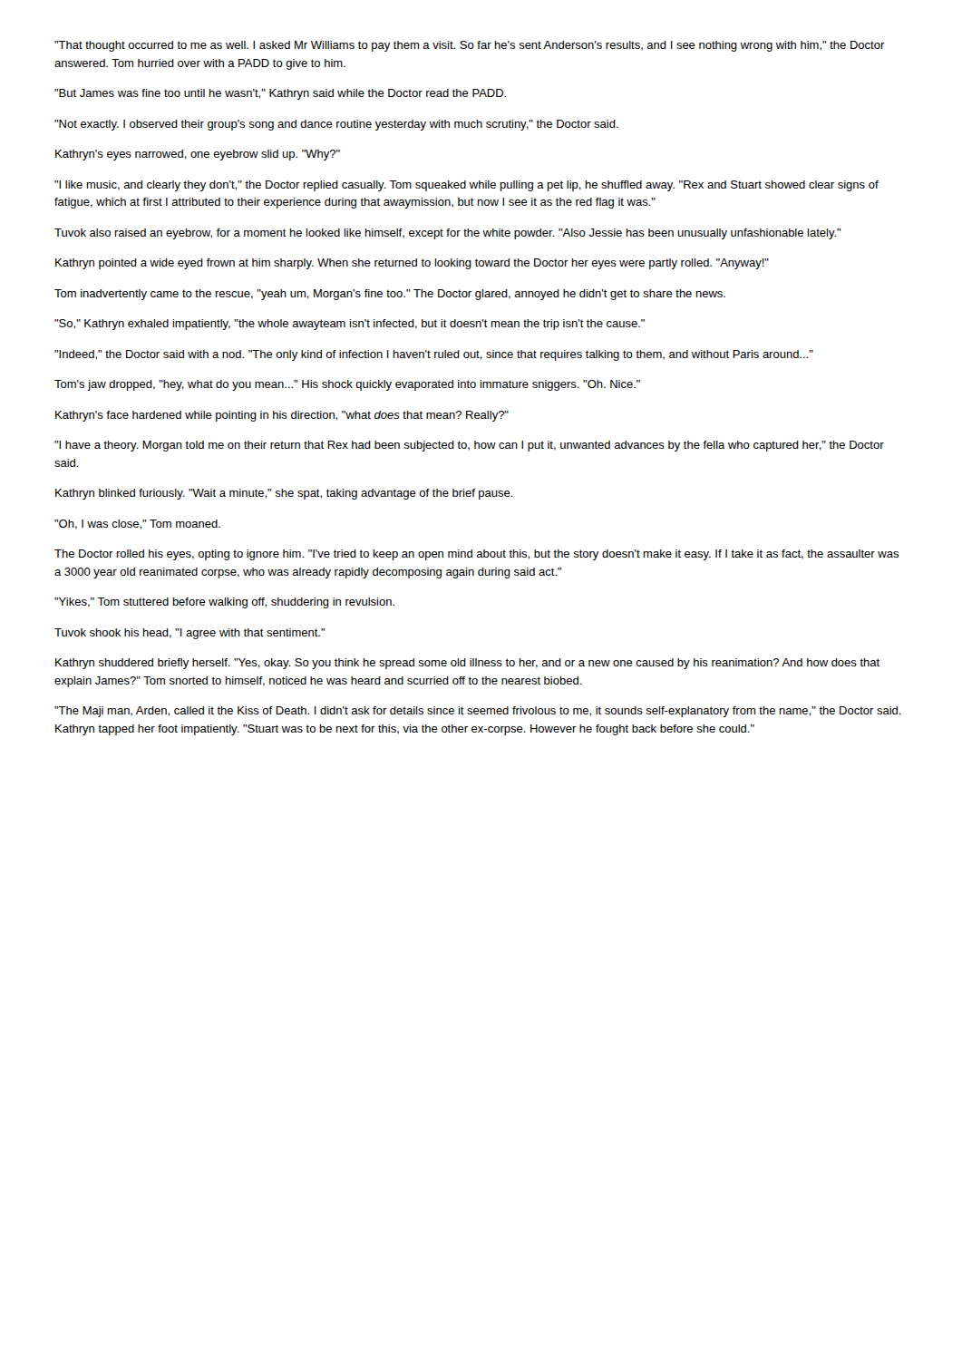"That thought occurred to me as well. I asked Mr Williams to pay them a visit. So far he's sent Anderson's results, and I see nothing wrong with him," the Doctor answered. Tom hurried over with a PADD to give to him.
"But James was fine too until he wasn't," Kathryn said while the Doctor read the PADD.
"Not exactly. I observed their group's song and dance routine yesterday with much scrutiny," the Doctor said.
Kathryn's eyes narrowed, one eyebrow slid up. "Why?"
"I like music, and clearly they don't," the Doctor replied casually. Tom squeaked while pulling a pet lip, he shuffled away. "Rex and Stuart showed clear signs of fatigue, which at first I attributed to their experience during that awaymission, but now I see it as the red flag it was."
Tuvok also raised an eyebrow, for a moment he looked like himself, except for the white powder. "Also Jessie has been unusually unfashionable lately."
Kathryn pointed a wide eyed frown at him sharply. When she returned to looking toward the Doctor her eyes were partly rolled. "Anyway!"
Tom inadvertently came to the rescue, "yeah um, Morgan's fine too." The Doctor glared, annoyed he didn't get to share the news.
"So," Kathryn exhaled impatiently, "the whole awayteam isn't infected, but it doesn't mean the trip isn't the cause."
"Indeed," the Doctor said with a nod. "The only kind of infection I haven't ruled out, since that requires talking to them, and without Paris around..."
Tom's jaw dropped, "hey, what do you mean..." His shock quickly evaporated into immature sniggers. "Oh. Nice."
Kathryn's face hardened while pointing in his direction, "what does that mean? Really?"
"I have a theory. Morgan told me on their return that Rex had been subjected to, how can I put it, unwanted advances by the fella who captured her," the Doctor said.
Kathryn blinked furiously. "Wait a minute," she spat, taking advantage of the brief pause.
"Oh, I was close," Tom moaned.
The Doctor rolled his eyes, opting to ignore him. "I've tried to keep an open mind about this, but the story doesn't make it easy. If I take it as fact, the assaulter was a 3000 year old reanimated corpse, who was already rapidly decomposing again during said act."
"Yikes," Tom stuttered before walking off, shuddering in revulsion.
Tuvok shook his head, "I agree with that sentiment."
Kathryn shuddered briefly herself. "Yes, okay. So you think he spread some old illness to her, and or a new one caused by his reanimation? And how does that explain James?" Tom snorted to himself, noticed he was heard and scurried off to the nearest biobed.
"The Maji man, Arden, called it the Kiss of Death. I didn't ask for details since it seemed frivolous to me, it sounds self-explanatory from the name," the Doctor said. Kathryn tapped her foot impatiently. "Stuart was to be next for this, via the other ex-corpse. However he fought back before she could."